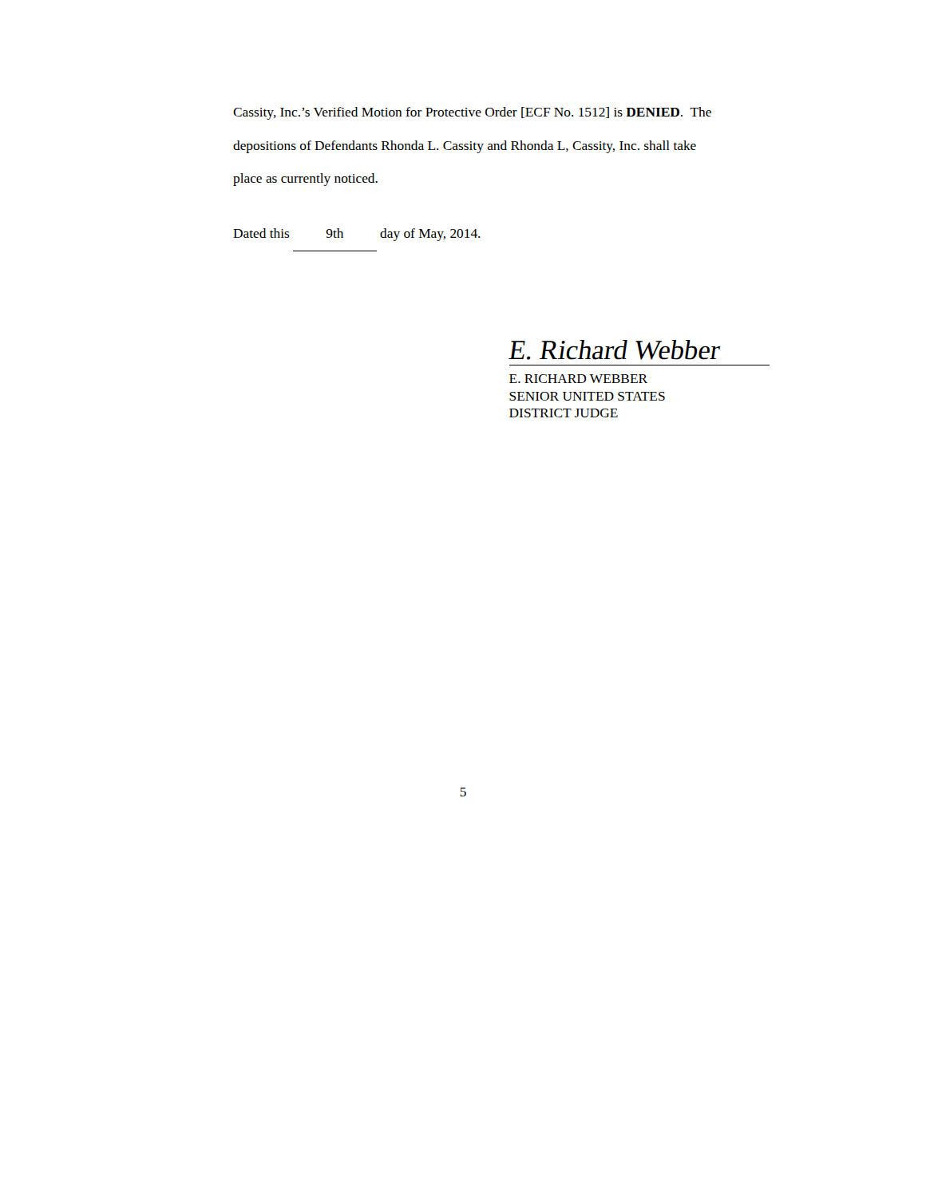Cassity, Inc.’s Verified Motion for Protective Order [ECF No. 1512] is DENIED. The depositions of Defendants Rhonda L. Cassity and Rhonda L, Cassity, Inc. shall take place as currently noticed.
Dated this 9th day of May, 2014.
E. Richard Webber
E. RICHARD WEBBER
SENIOR UNITED STATES DISTRICT JUDGE
5